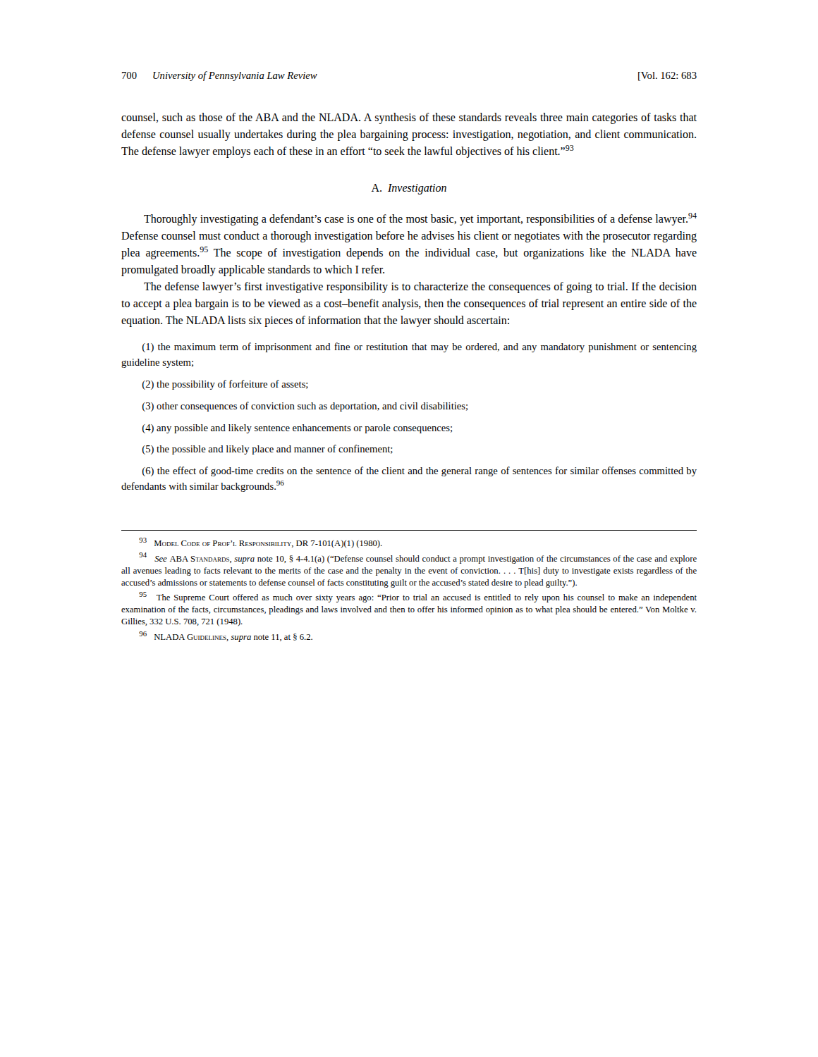700 University of Pennsylvania Law Review [Vol. 162: 683
counsel, such as those of the ABA and the NLADA. A synthesis of these standards reveals three main categories of tasks that defense counsel usually undertakes during the plea bargaining process: investigation, negotiation, and client communication. The defense lawyer employs each of these in an effort “to seek the lawful objectives of his client.”93
A. Investigation
Thoroughly investigating a defendant’s case is one of the most basic, yet important, responsibilities of a defense lawyer.94 Defense counsel must conduct a thorough investigation before he advises his client or negotiates with the prosecutor regarding plea agreements.95 The scope of investigation depends on the individual case, but organizations like the NLADA have promulgated broadly applicable standards to which I refer.
The defense lawyer’s first investigative responsibility is to characterize the consequences of going to trial. If the decision to accept a plea bargain is to be viewed as a cost–benefit analysis, then the consequences of trial represent an entire side of the equation. The NLADA lists six pieces of information that the lawyer should ascertain:
(1) the maximum term of imprisonment and fine or restitution that may be ordered, and any mandatory punishment or sentencing guideline system;
(2) the possibility of forfeiture of assets;
(3) other consequences of conviction such as deportation, and civil disabilities;
(4) any possible and likely sentence enhancements or parole consequences;
(5) the possible and likely place and manner of confinement;
(6) the effect of good-time credits on the sentence of the client and the general range of sentences for similar offenses committed by defendants with similar backgrounds.96
93 Model Code of Prof’l Responsibility, DR 7-101(A)(1) (1980).
94 See ABA Standards, supra note 10, § 4-4.1(a) (“Defense counsel should conduct a prompt investigation of the circumstances of the case and explore all avenues leading to facts relevant to the merits of the case and the penalty in the event of conviction. . . . T[his] duty to investigate exists regardless of the accused’s admissions or statements to defense counsel of facts constituting guilt or the accused’s stated desire to plead guilty.”).
95 The Supreme Court offered as much over sixty years ago: “Prior to trial an accused is entitled to rely upon his counsel to make an independent examination of the facts, circumstances, pleadings and laws involved and then to offer his informed opinion as to what plea should be entered.” Von Moltke v. Gillies, 332 U.S. 708, 721 (1948).
96 NLADA Guidelines, supra note 11, at § 6.2.